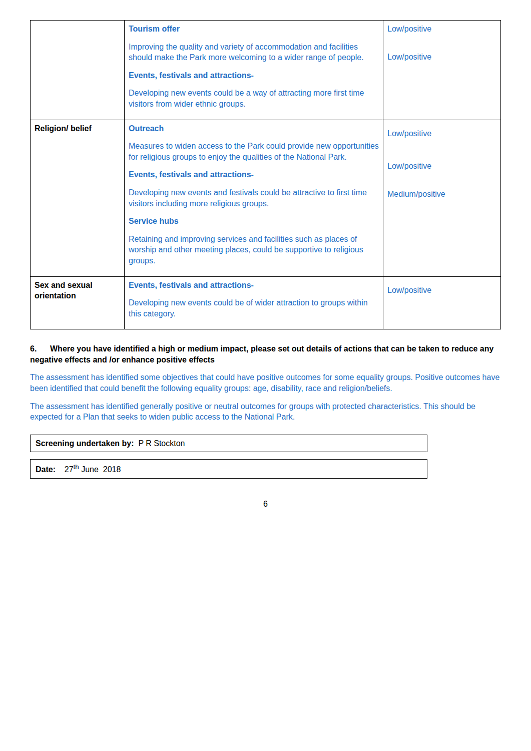| | Tourism offer Improving the quality and variety of accommodation and facilities should make the Park more welcoming to a wider range of people. Events, festivals and attractions- Developing new events could be a way of attracting more first time visitors from wider ethnic groups. | Low/positive Low/positive |
| Religion/ belief | Outreach Measures to widen access to the Park could provide new opportunities for religious groups to enjoy the qualities of the National Park. Events, festivals and attractions- Developing new events and festivals could be attractive to first time visitors including more religious groups. Service hubs Retaining and improving services and facilities such as places of worship and other meeting places, could be supportive to religious groups. | Low/positive Low/positive Medium/positive |
| Sex and sexual orientation | Events, festivals and attractions- Developing new events could be of wider attraction to groups within this category. | Low/positive |
6. Where you have identified a high or medium impact, please set out details of actions that can be taken to reduce any negative effects and /or enhance positive effects
The assessment has identified some objectives that could have positive outcomes for some equality groups. Positive outcomes have been identified that could benefit the following equality groups: age, disability, race and religion/beliefs.
The assessment has identified generally positive or neutral outcomes for groups with protected characteristics. This should be expected for a Plan that seeks to widen public access to the National Park.
Screening undertaken by: P R Stockton
Date: 27th June 2018
6